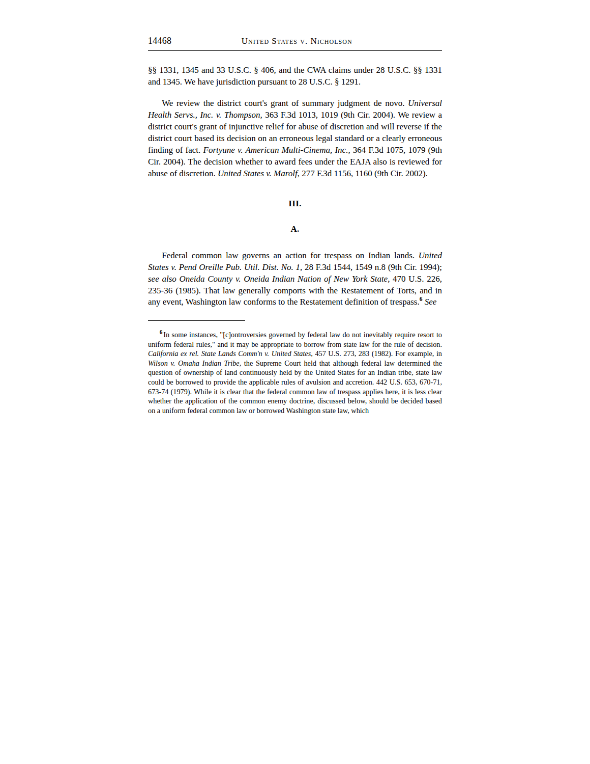14468 United States v. Nicholson
§§ 1331, 1345 and 33 U.S.C. § 406, and the CWA claims under 28 U.S.C. §§ 1331 and 1345. We have jurisdiction pursuant to 28 U.S.C. § 1291.
We review the district court's grant of summary judgment de novo. Universal Health Servs., Inc. v. Thompson, 363 F.3d 1013, 1019 (9th Cir. 2004). We review a district court's grant of injunctive relief for abuse of discretion and will reverse if the district court based its decision on an erroneous legal standard or a clearly erroneous finding of fact. Fortyune v. American Multi-Cinema, Inc., 364 F.3d 1075, 1079 (9th Cir. 2004). The decision whether to award fees under the EAJA also is reviewed for abuse of discretion. United States v. Marolf, 277 F.3d 1156, 1160 (9th Cir. 2002).
III.
A.
Federal common law governs an action for trespass on Indian lands. United States v. Pend Oreille Pub. Util. Dist. No. 1, 28 F.3d 1544, 1549 n.8 (9th Cir. 1994); see also Oneida County v. Oneida Indian Nation of New York State, 470 U.S. 226, 235-36 (1985). That law generally comports with the Restatement of Torts, and in any event, Washington law conforms to the Restatement definition of trespass.6 See
6 In some instances, "[c]ontroversies governed by federal law do not inevitably require resort to uniform federal rules," and it may be appropriate to borrow from state law for the rule of decision. California ex rel. State Lands Comm'n v. United States, 457 U.S. 273, 283 (1982). For example, in Wilson v. Omaha Indian Tribe, the Supreme Court held that although federal law determined the question of ownership of land continuously held by the United States for an Indian tribe, state law could be borrowed to provide the applicable rules of avulsion and accretion. 442 U.S. 653, 670-71, 673-74 (1979). While it is clear that the federal common law of trespass applies here, it is less clear whether the application of the common enemy doctrine, discussed below, should be decided based on a uniform federal common law or borrowed Washington state law, which